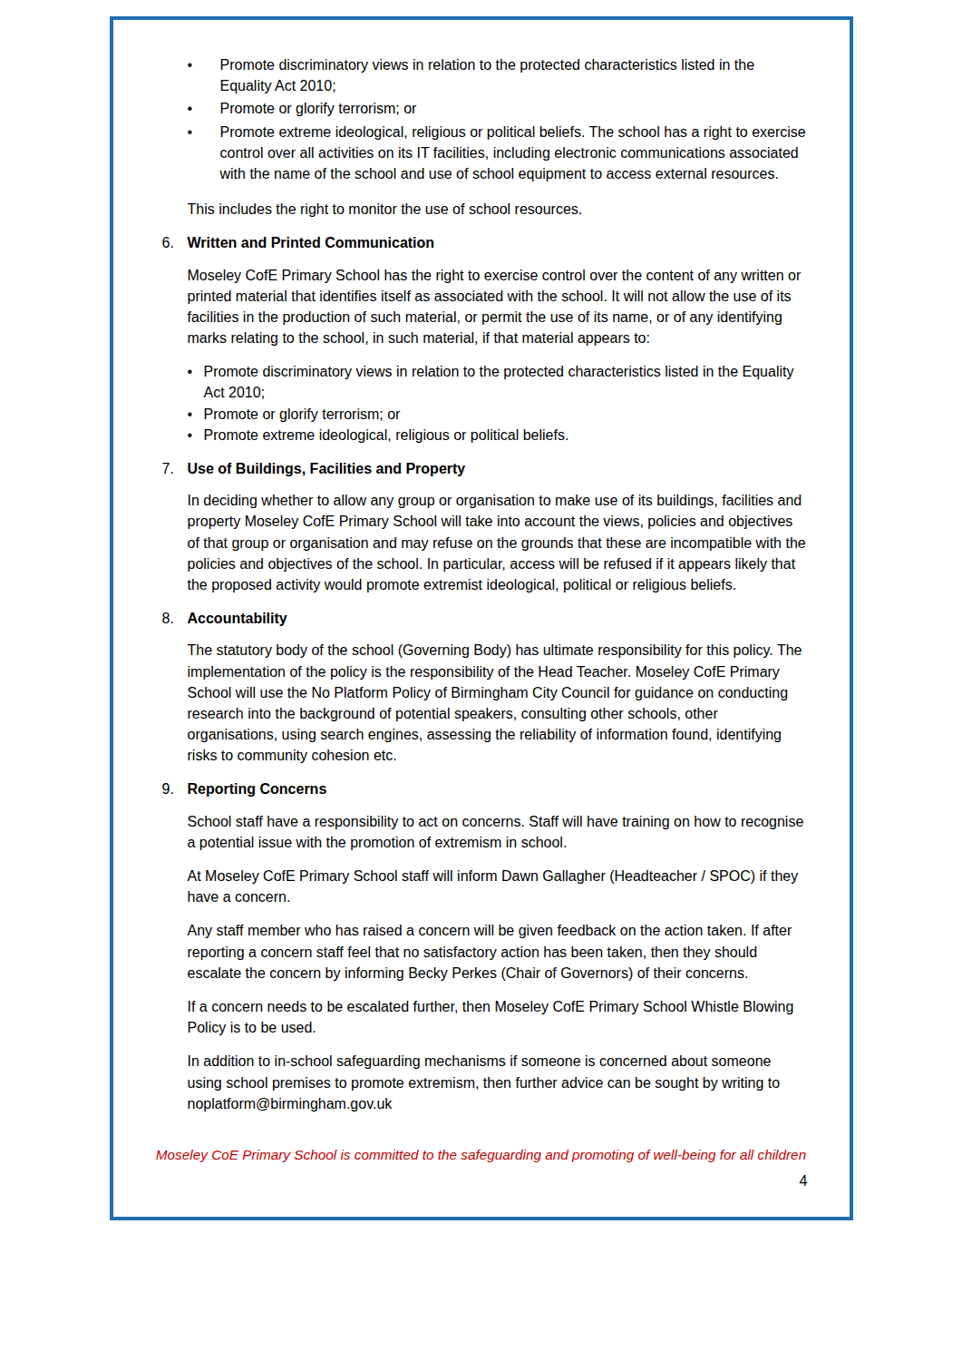Promote discriminatory views in relation to the protected characteristics listed in the Equality Act 2010;
Promote or glorify terrorism; or
Promote extreme ideological, religious or political beliefs. The school has a right to exercise control over all activities on its IT facilities, including electronic communications associated with the name of the school and use of school equipment to access external resources.
This includes the right to monitor the use of school resources.
6. Written and Printed Communication
Moseley CofE Primary School has the right to exercise control over the content of any written or printed material that identifies itself as associated with the school. It will not allow the use of its facilities in the production of such material, or permit the use of its name, or of any identifying marks relating to the school, in such material, if that material appears to:
Promote discriminatory views in relation to the protected characteristics listed in the Equality Act 2010;
Promote or glorify terrorism; or
Promote extreme ideological, religious or political beliefs.
7. Use of Buildings, Facilities and Property
In deciding whether to allow any group or organisation to make use of its buildings, facilities and property Moseley CofE Primary School will take into account the views, policies and objectives of that group or organisation and may refuse on the grounds that these are incompatible with the policies and objectives of the school. In particular, access will be refused if it appears likely that the proposed activity would promote extremist ideological, political or religious beliefs.
8. Accountability
The statutory body of the school (Governing Body) has ultimate responsibility for this policy. The implementation of the policy is the responsibility of the Head Teacher. Moseley CofE Primary School will use the No Platform Policy of Birmingham City Council for guidance on conducting research into the background of potential speakers, consulting other schools, other organisations, using search engines, assessing the reliability of information found, identifying risks to community cohesion etc.
9. Reporting Concerns
School staff have a responsibility to act on concerns. Staff will have training on how to recognise a potential issue with the promotion of extremism in school.
At Moseley CofE Primary School staff will inform Dawn Gallagher (Headteacher / SPOC) if they have a concern.
Any staff member who has raised a concern will be given feedback on the action taken. If after reporting a concern staff feel that no satisfactory action has been taken, then they should escalate the concern by informing Becky Perkes (Chair of Governors) of their concerns.
If a concern needs to be escalated further, then Moseley CofE Primary School Whistle Blowing Policy is to be used.
In addition to in-school safeguarding mechanisms if someone is concerned about someone using school premises to promote extremism, then further advice can be sought by writing to noplatform@birmingham.gov.uk
Moseley CoE Primary School is committed to the safeguarding and promoting of well-being for all children
4